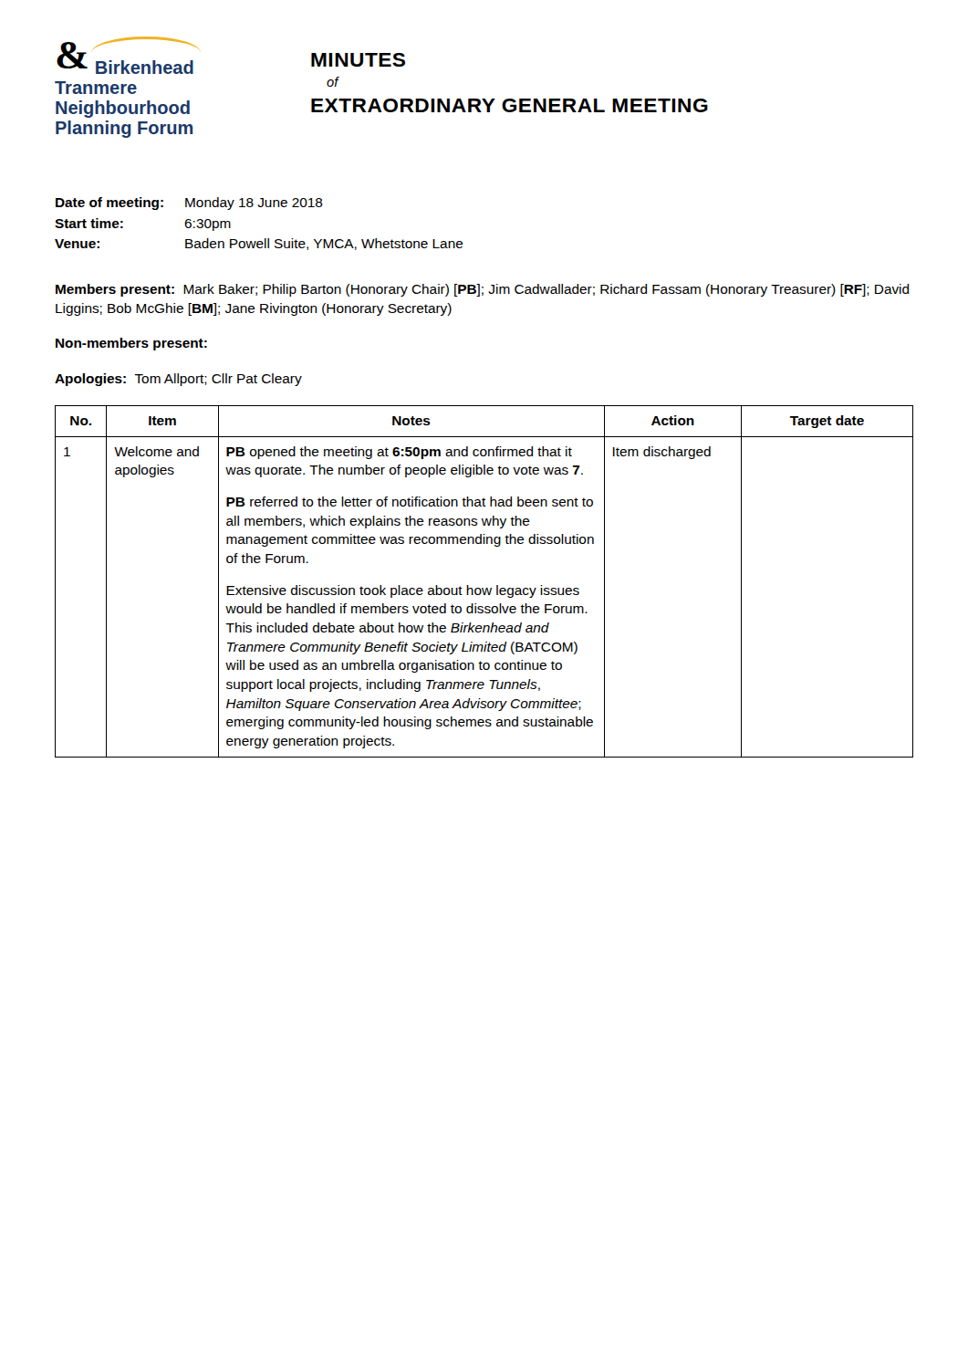&
Birkenhead Tranmere Neighbourhood Planning Forum
MINUTES
of
EXTRAORDINARY GENERAL MEETING
| Date of meeting: | Monday 18 June 2018 |
| Start time: | 6:30pm |
| Venue: | Baden Powell Suite, YMCA, Whetstone Lane |
Members present: Mark Baker; Philip Barton (Honorary Chair) [PB]; Jim Cadwallader; Richard Fassam (Honorary Treasurer) [RF]; David Liggins; Bob McGhie [BM]; Jane Rivington (Honorary Secretary)
Non-members present:
Apologies: Tom Allport; Cllr Pat Cleary
| No. | Item | Notes | Action | Target date |
| --- | --- | --- | --- | --- |
| 1 | Welcome and apologies | PB opened the meeting at 6:50pm and confirmed that it was quorate. The number of people eligible to vote was 7 . PB referred to the letter of notification that had been sent to all members, which explains the reasons why the management committee was recommending the dissolution of the Forum. Extensive discussion took place about how legacy issues would be handled if members voted to dissolve the Forum. This included debate about how the Birkenhead and Tranmere Community Benefit Society Limited (BATCOM) will be used as an umbrella organisation to continue to support local projects, including Tranmere Tunnels , Hamilton Square Conservation Area Advisory Committee ; emerging community-led housing schemes and sustainable energy generation projects. | Item discharged | |